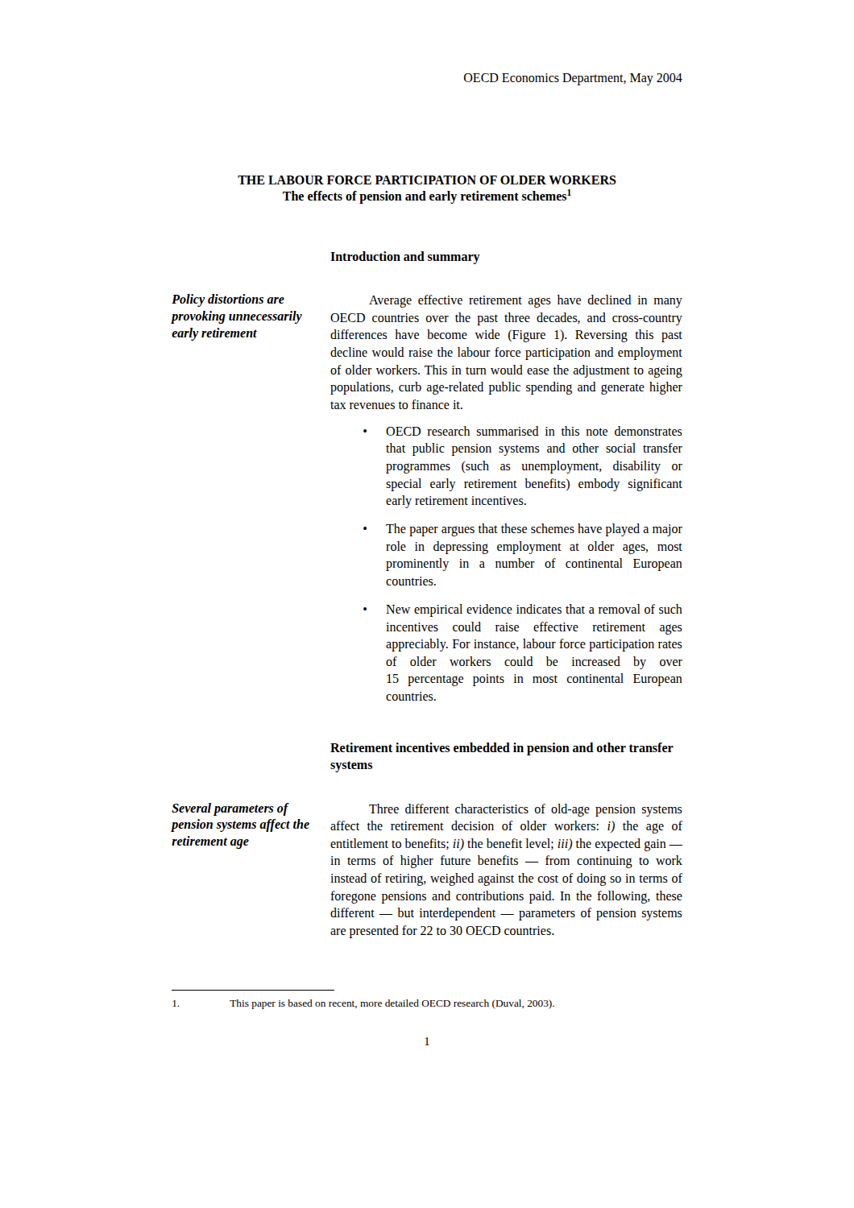OECD Economics Department, May 2004
THE LABOUR FORCE PARTICIPATION OF OLDER WORKERS The effects of pension and early retirement schemes1
Introduction and summary
Policy distortions are provoking unnecessarily early retirement
Average effective retirement ages have declined in many OECD countries over the past three decades, and cross-country differences have become wide (Figure 1). Reversing this past decline would raise the labour force participation and employment of older workers. This in turn would ease the adjustment to ageing populations, curb age-related public spending and generate higher tax revenues to finance it.
OECD research summarised in this note demonstrates that public pension systems and other social transfer programmes (such as unemployment, disability or special early retirement benefits) embody significant early retirement incentives.
The paper argues that these schemes have played a major role in depressing employment at older ages, most prominently in a number of continental European countries.
New empirical evidence indicates that a removal of such incentives could raise effective retirement ages appreciably. For instance, labour force participation rates of older workers could be increased by over 15 percentage points in most continental European countries.
Retirement incentives embedded in pension and other transfer systems
Several parameters of pension systems affect the retirement age
Three different characteristics of old-age pension systems affect the retirement decision of older workers: i) the age of entitlement to benefits; ii) the benefit level; iii) the expected gain — in terms of higher future benefits — from continuing to work instead of retiring, weighed against the cost of doing so in terms of foregone pensions and contributions paid. In the following, these different — but interdependent — parameters of pension systems are presented for 22 to 30 OECD countries.
1. This paper is based on recent, more detailed OECD research (Duval, 2003).
1